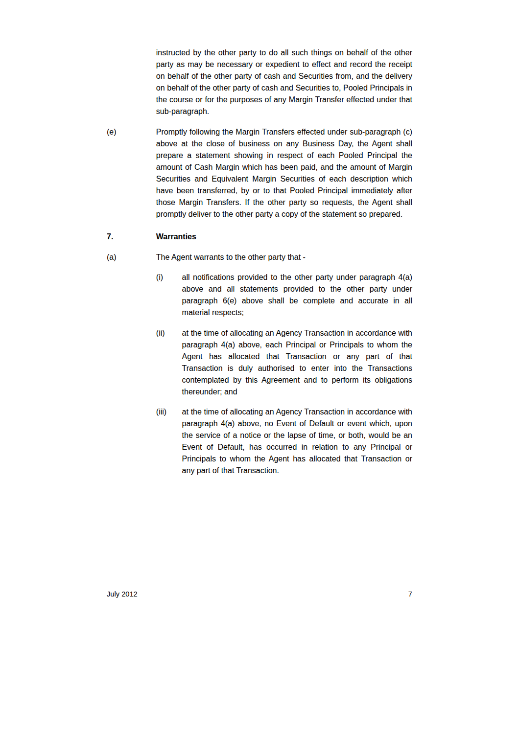instructed by the other party to do all such things on behalf of the other party as may be necessary or expedient to effect and record the receipt on behalf of the other party of cash and Securities from, and the delivery on behalf of the other party of cash and Securities to, Pooled Principals in the course or for the purposes of any Margin Transfer effected under that sub-paragraph.
(e)
Promptly following the Margin Transfers effected under sub-paragraph (c) above at the close of business on any Business Day, the Agent shall prepare a statement showing in respect of each Pooled Principal the amount of Cash Margin which has been paid, and the amount of Margin Securities and Equivalent Margin Securities of each description which have been transferred, by or to that Pooled Principal immediately after those Margin Transfers. If the other party so requests, the Agent shall promptly deliver to the other party a copy of the statement so prepared.
7. Warranties
(a)
The Agent warrants to the other party that -
(i)
all notifications provided to the other party under paragraph 4(a) above and all statements provided to the other party under paragraph 6(e) above shall be complete and accurate in all material respects;
(ii)
at the time of allocating an Agency Transaction in accordance with paragraph 4(a) above, each Principal or Principals to whom the Agent has allocated that Transaction or any part of that Transaction is duly authorised to enter into the Transactions contemplated by this Agreement and to perform its obligations thereunder; and
(iii)
at the time of allocating an Agency Transaction in accordance with paragraph 4(a) above, no Event of Default or event which, upon the service of a notice or the lapse of time, or both, would be an Event of Default, has occurred in relation to any Principal or Principals to whom the Agent has allocated that Transaction or any part of that Transaction.
July 2012
7